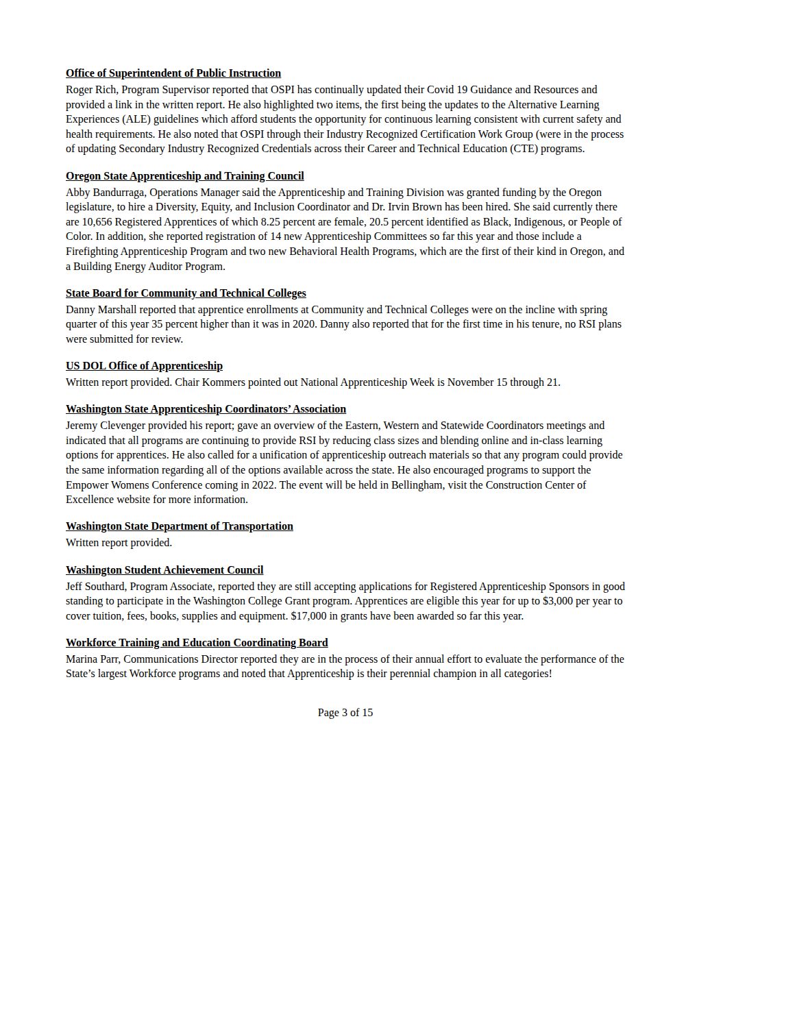Office of Superintendent of Public Instruction
Roger Rich, Program Supervisor reported that OSPI has continually updated their Covid 19 Guidance and Resources and provided a link in the written report. He also highlighted two items, the first being the updates to the Alternative Learning Experiences (ALE) guidelines which afford students the opportunity for continuous learning consistent with current safety and health requirements. He also noted that OSPI through their Industry Recognized Certification Work Group (were in the process of updating Secondary Industry Recognized Credentials across their Career and Technical Education (CTE) programs.
Oregon State Apprenticeship and Training Council
Abby Bandurraga, Operations Manager said the Apprenticeship and Training Division was granted funding by the Oregon legislature, to hire a Diversity, Equity, and Inclusion Coordinator and Dr. Irvin Brown has been hired. She said currently there are 10,656 Registered Apprentices of which 8.25 percent are female, 20.5 percent identified as Black, Indigenous, or People of Color. In addition, she reported registration of 14 new Apprenticeship Committees so far this year and those include a Firefighting Apprenticeship Program and two new Behavioral Health Programs, which are the first of their kind in Oregon, and a Building Energy Auditor Program.
State Board for Community and Technical Colleges
Danny Marshall reported that apprentice enrollments at Community and Technical Colleges were on the incline with spring quarter of this year 35 percent higher than it was in 2020. Danny also reported that for the first time in his tenure, no RSI plans were submitted for review.
US DOL Office of Apprenticeship
Written report provided. Chair Kommers pointed out National Apprenticeship Week is November 15 through 21.
Washington State Apprenticeship Coordinators’ Association
Jeremy Clevenger provided his report; gave an overview of the Eastern, Western and Statewide Coordinators meetings and indicated that all programs are continuing to provide RSI by reducing class sizes and blending online and in-class learning options for apprentices. He also called for a unification of apprenticeship outreach materials so that any program could provide the same information regarding all of the options available across the state. He also encouraged programs to support the Empower Womens Conference coming in 2022. The event will be held in Bellingham, visit the Construction Center of Excellence website for more information.
Washington State Department of Transportation
Written report provided.
Washington Student Achievement Council
Jeff Southard, Program Associate, reported they are still accepting applications for Registered Apprenticeship Sponsors in good standing to participate in the Washington College Grant program. Apprentices are eligible this year for up to $3,000 per year to cover tuition, fees, books, supplies and equipment. $17,000 in grants have been awarded so far this year.
Workforce Training and Education Coordinating Board
Marina Parr, Communications Director reported they are in the process of their annual effort to evaluate the performance of the State’s largest Workforce programs and noted that Apprenticeship is their perennial champion in all categories!
Page 3 of 15